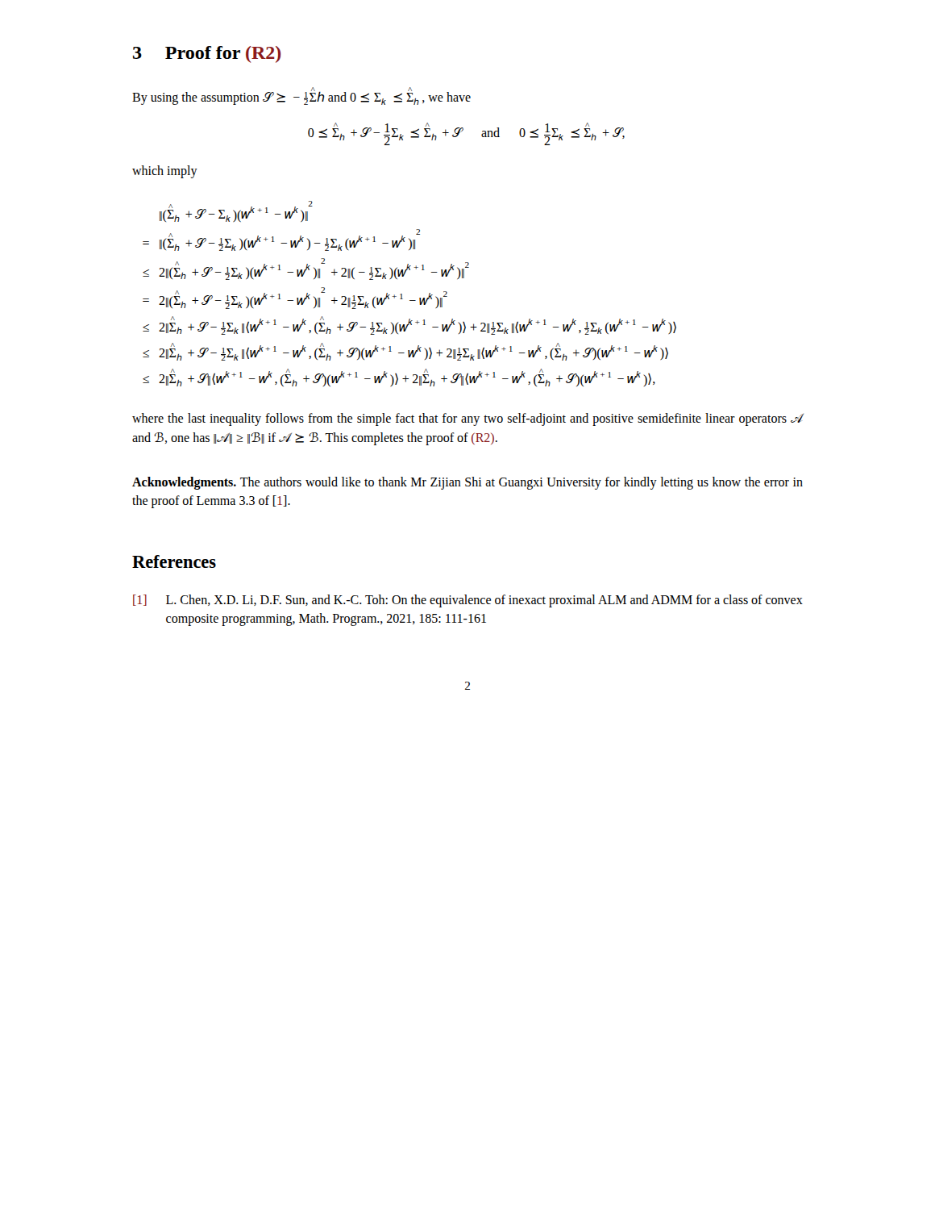3 Proof for (R2)
By using the assumption 𝒮⪰−12Σ^h and 0⪯Σk⪯Σ^h, we have
0⪯Σ^h+𝒮−12Σk⪯Σ^h+𝒮 and 0⪯12Σk⪯Σ^h+𝒮,
which imply
| | ‖ ( Σ ^ h + 𝒮 − Σ k ) ( w k + 1 − w k ) ‖ 2 |
| = | ‖ ( Σ ^ h + 𝒮 − 1 2 Σ k ) ( w k + 1 − w k ) − 1 2 Σ k ( w k + 1 − w k ) ‖ 2 |
| ≤ | 2 ‖ ( Σ ^ h + 𝒮 − 1 2 Σ k ) ( w k + 1 − w k ) ‖ 2 + 2 ‖ ( − 1 2 Σ k ) ( w k + 1 − w k ) ‖ 2 |
| = | 2 ‖ ( Σ ^ h + 𝒮 − 1 2 Σ k ) ( w k + 1 − w k ) ‖ 2 + 2 ‖ 1 2 Σ k ( w k + 1 − w k ) ‖ 2 |
| ≤ | 2 ‖ Σ ^ h + 𝒮 − 1 2 Σ k ‖ ⟨ w k + 1 − w k , ( Σ ^ h + 𝒮 − 1 2 Σ k ) ( w k + 1 − w k ) ⟩ + 2 ‖ 1 2 Σ k ‖ ⟨ w k + 1 − w k , 1 2 Σ k ( w k + 1 − w k ) ⟩ |
| ≤ | 2 ‖ Σ ^ h + 𝒮 − 1 2 Σ k ‖ ⟨ w k + 1 − w k , ( Σ ^ h + 𝒮 ) ( w k + 1 − w k ) ⟩ + 2 ‖ 1 2 Σ k ‖ ⟨ w k + 1 − w k , ( Σ ^ h + 𝒮 ) ( w k + 1 − w k ) ⟩ |
| ≤ | 2 ‖ Σ ^ h + 𝒮 ‖ ⟨ w k + 1 − w k , ( Σ ^ h + 𝒮 ) ( w k + 1 − w k ) ⟩ + 2 ‖ Σ ^ h + 𝒮 ‖ ⟨ w k + 1 − w k , ( Σ ^ h + 𝒮 ) ( w k + 1 − w k ) ⟩ , |
where the last inequality follows from the simple fact that for any two self-adjoint and positive semidefinite linear operators 𝒜 and ℬ, one has ‖𝒜‖≥‖ℬ‖ if 𝒜⪰ℬ. This completes the proof of (R2).
Acknowledgments. The authors would like to thank Mr Zijian Shi at Guangxi University for kindly letting us know the error in the proof of Lemma 3.3 of [1].
References
L. Chen, X.D. Li, D.F. Sun, and K.-C. Toh: On the equivalence of inexact proximal ALM and ADMM for a class of convex composite programming, Math. Program., 2021, 185: 111-161
2